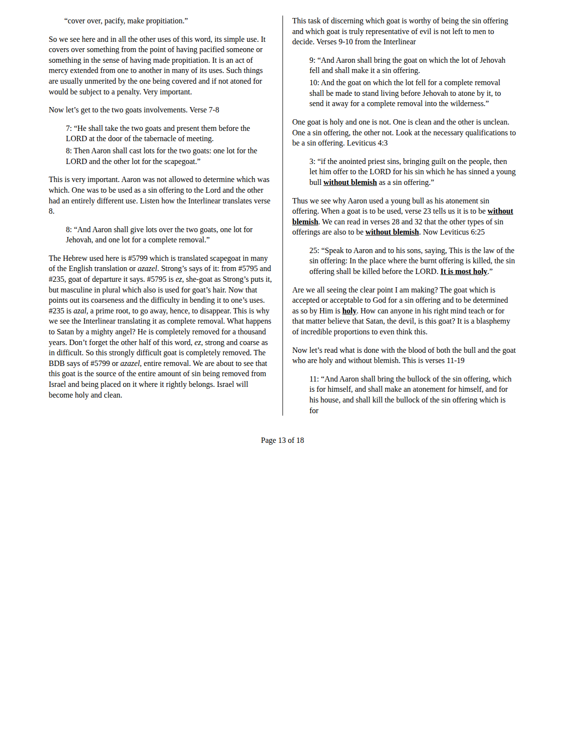“cover over, pacify, make propitiation.”
So we see here and in all the other uses of this word, its simple use. It covers over something from the point of having pacified someone or something in the sense of having made propitiation. It is an act of mercy extended from one to another in many of its uses. Such things are usually unmerited by the one being covered and if not atoned for would be subject to a penalty. Very important.
Now let’s get to the two goats involvements. Verse 7-8
7: “He shall take the two goats and present them before the LORD at the door of the tabernacle of meeting.
8: Then Aaron shall cast lots for the two goats: one lot for the LORD and the other lot for the scapegoat.”
This is very important. Aaron was not allowed to determine which was which. One was to be used as a sin offering to the Lord and the other had an entirely different use. Listen how the Interlinear translates verse 8.
8: “And Aaron shall give lots over the two goats, one lot for Jehovah, and one lot for a complete removal.”
The Hebrew used here is #5799 which is translated scapegoat in many of the English translation or azazel. Strong’s says of it: from #5795 and #235, goat of departure it says. #5795 is ez, she-goat as Strong’s puts it, but masculine in plural which also is used for goat’s hair. Now that points out its coarseness and the difficulty in bending it to one’s uses. #235 is azal, a prime root, to go away, hence, to disappear. This is why we see the Interlinear translating it as complete removal. What happens to Satan by a mighty angel? He is completely removed for a thousand years. Don’t forget the other half of this word, ez, strong and coarse as in difficult. So this strongly difficult goat is completely removed. The BDB says of #5799 or azazel, entire removal. We are about to see that this goat is the source of the entire amount of sin being removed from Israel and being placed on it where it rightly belongs. Israel will become holy and clean.
This task of discerning which goat is worthy of being the sin offering and which goat is truly representative of evil is not left to men to decide. Verses 9-10 from the Interlinear
9: “And Aaron shall bring the goat on which the lot of Jehovah fell and shall make it a sin offering.
10: And the goat on which the lot fell for a complete removal shall be made to stand living before Jehovah to atone by it, to send it away for a complete removal into the wilderness.”
One goat is holy and one is not. One is clean and the other is unclean. One a sin offering, the other not. Look at the necessary qualifications to be a sin offering. Leviticus 4:3
3: “if the anointed priest sins, bringing guilt on the people, then let him offer to the LORD for his sin which he has sinned a young bull without blemish as a sin offering.”
Thus we see why Aaron used a young bull as his atonement sin offering. When a goat is to be used, verse 23 tells us it is to be without blemish. We can read in verses 28 and 32 that the other types of sin offerings are also to be without blemish. Now Leviticus 6:25
25: “Speak to Aaron and to his sons, saying, This is the law of the sin offering: In the place where the burnt offering is killed, the sin offering shall be killed before the LORD. It is most holy.”
Are we all seeing the clear point I am making? The goat which is accepted or acceptable to God for a sin offering and to be determined as so by Him is holy. How can anyone in his right mind teach or for that matter believe that Satan, the devil, is this goat? It is a blasphemy of incredible proportions to even think this.
Now let’s read what is done with the blood of both the bull and the goat who are holy and without blemish. This is verses 11-19
11: “And Aaron shall bring the bullock of the sin offering, which is for himself, and shall make an atonement for himself, and for his house, and shall kill the bullock of the sin offering which is for
Page 13 of 18